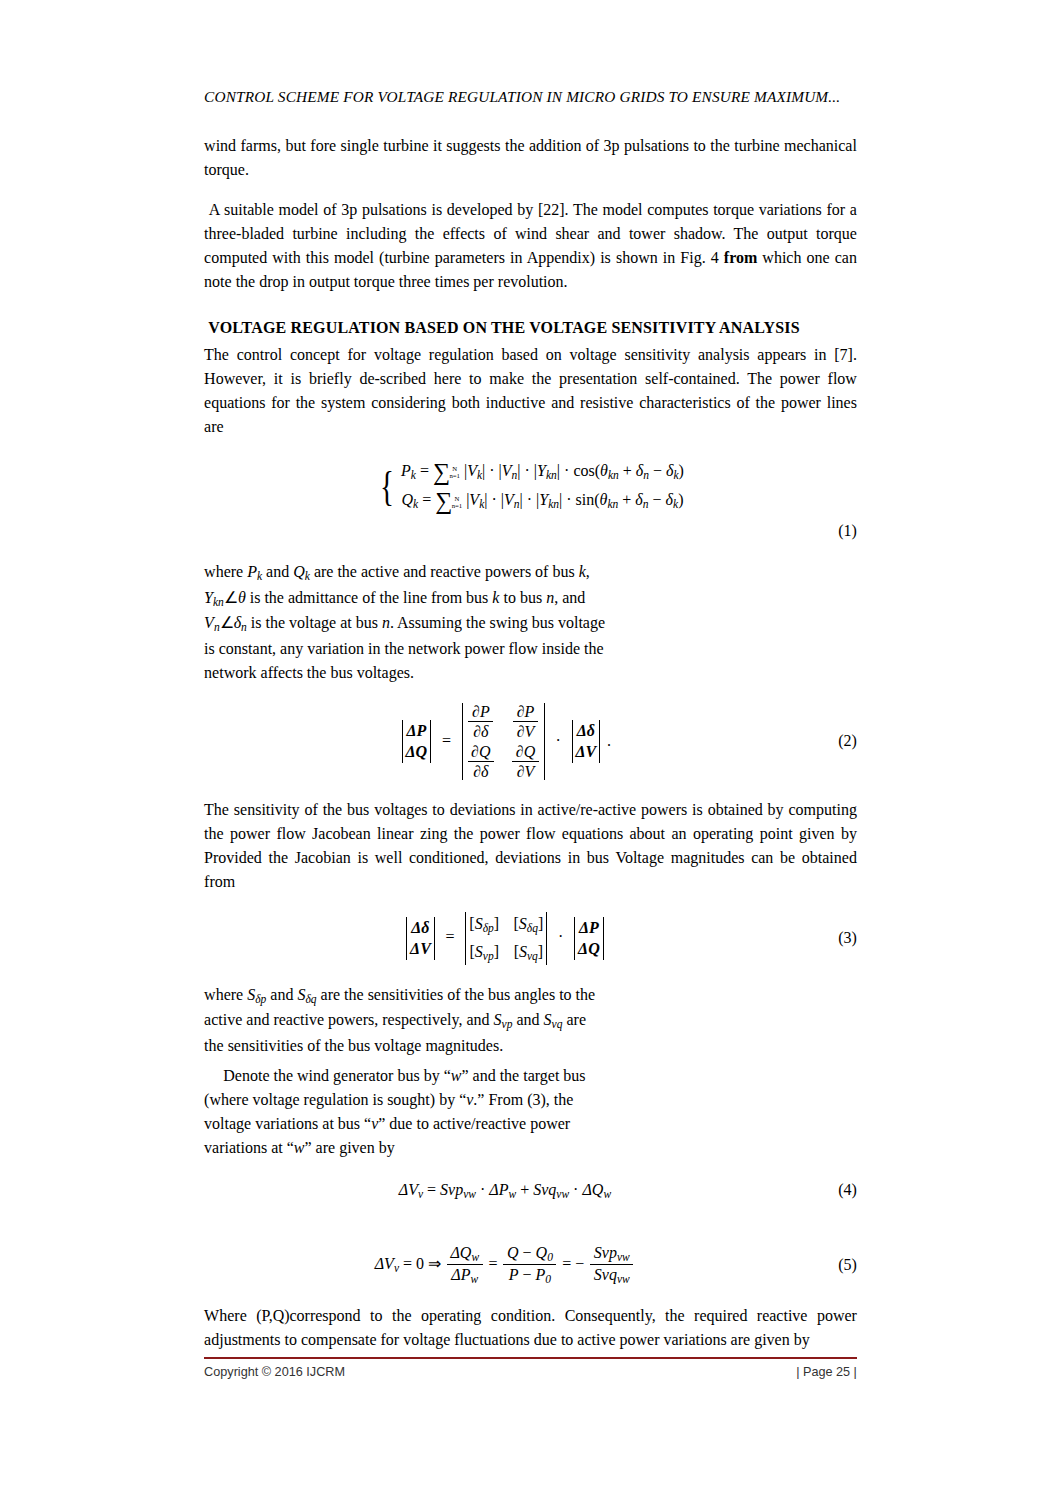CONTROL SCHEME FOR VOLTAGE REGULATION IN MICRO GRIDS TO ENSURE MAXIMUM...
wind farms, but fore single turbine it suggests the addition of 3p pulsations to the turbine mechanical torque.
A suitable model of 3p pulsations is developed by [22]. The model computes torque variations for a three-bladed turbine including the effects of wind shear and tower shadow. The output torque computed with this model (turbine parameters in Appendix) is shown in Fig. 4 from which one can note the drop in output torque three times per revolution.
Voltage Regulation Based on the Voltage Sensitivity Analysis
The control concept for voltage regulation based on voltage sensitivity analysis appears in [7]. However, it is briefly de-scribed here to make the presentation self-contained. The power flow equations for the system considering both inductive and resistive characteristics of the power lines are
{
Pk = ∑Nn=1 |Vk| · |Vn| · |Ykn| · cos(θkn + δn − δk)
Qk = ∑Nn=1 |Vk| · |Vn| · |Ykn| · sin(θkn + δn − δk)
(1)
where Pk and Qk are the active and reactive powers of bus k,
Ykn∠θ is the admittance of the line from bus k to bus n, and
Vn∠δn is the voltage at bus n. Assuming the swing bus voltage
is constant, any variation in the network power flow inside the
network affects the bus voltages.
ΔP ΔQ = ∂P∂δ ∂P∂V ∂Q∂δ ∂Q∂V · Δδ ΔV .
(2)
The sensitivity of the bus voltages to deviations in active/re-active powers is obtained by computing the power flow Jacobean linear zing the power flow equations about an operating point given by Provided the Jacobian is well conditioned, deviations in bus Voltage magnitudes can be obtained from
Δδ ΔV = [Sδp] [Sδq] [Svp] [Svq] · ΔP ΔQ
(3)
where Sδp and Sδq are the sensitivities of the bus angles to the
active and reactive powers, respectively, and Svp and Svq are
the sensitivities of the bus voltage magnitudes.
Denote the wind generator bus by “w” and the target bus
(where voltage regulation is sought) by “v.” From (3), the
voltage variations at bus “v” due to active/reactive power
variations at “w” are given by
ΔVv = Svpvw · ΔPw + Svqvw · ΔQw
(4)
ΔVv = 0 ⇒ ΔQw ΔPw = Q − Q0 P − P0 = − Svpvw Svqvw
(5)
Where (P,Q)correspond to the operating condition. Consequently, the required reactive power adjustments to compensate for voltage fluctuations due to active power variations are given by
Copyright © 2016 IJCRM
| Page 25 |